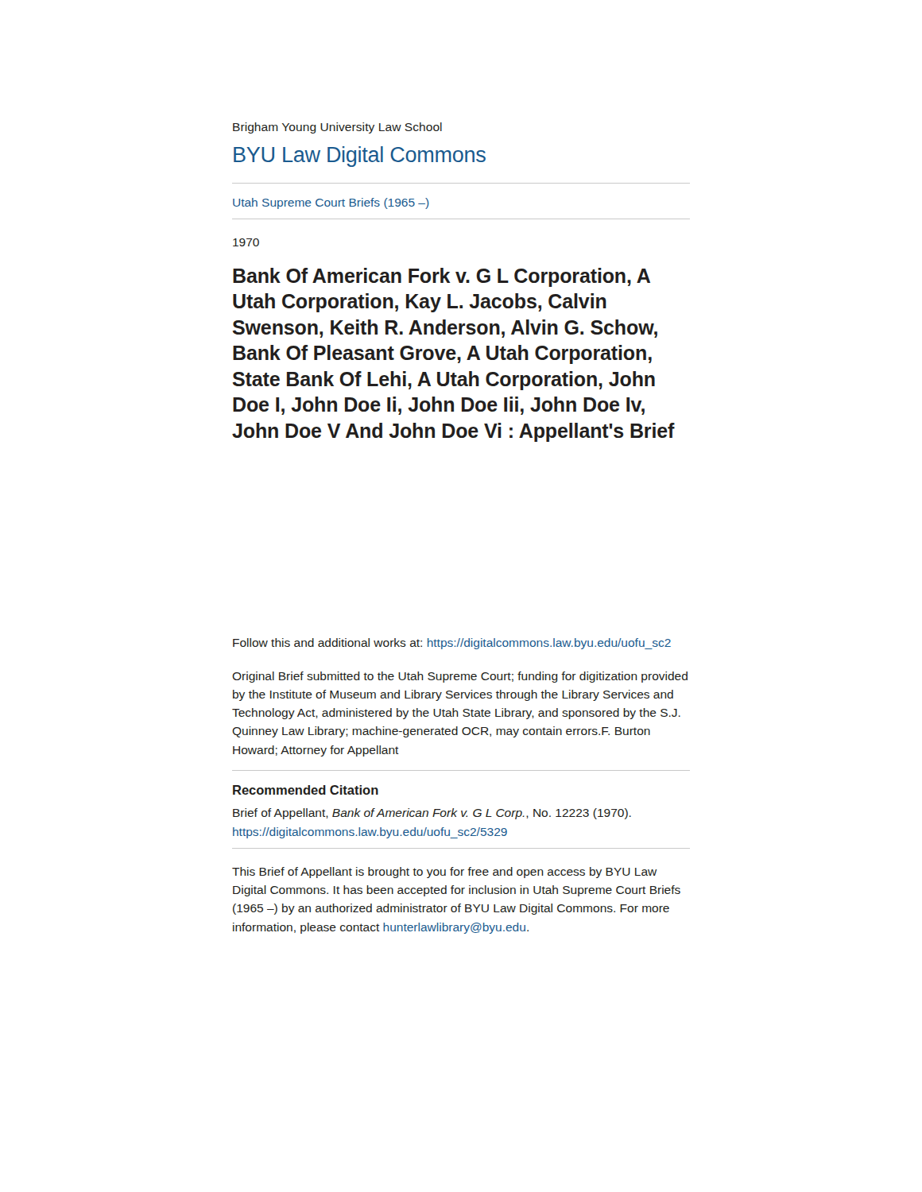Brigham Young University Law School
BYU Law Digital Commons
Utah Supreme Court Briefs (1965 –)
1970
Bank Of American Fork v. G L Corporation, A Utah Corporation, Kay L. Jacobs, Calvin Swenson, Keith R. Anderson, Alvin G. Schow, Bank Of Pleasant Grove, A Utah Corporation, State Bank Of Lehi, A Utah Corporation, John Doe I, John Doe Ii, John Doe Iii, John Doe Iv, John Doe V And John Doe Vi : Appellant's Brief
Follow this and additional works at: https://digitalcommons.law.byu.edu/uofu_sc2
Original Brief submitted to the Utah Supreme Court; funding for digitization provided by the Institute of Museum and Library Services through the Library Services and Technology Act, administered by the Utah State Library, and sponsored by the S.J. Quinney Law Library; machine-generated OCR, may contain errors.F. Burton Howard; Attorney for Appellant
Recommended Citation
Brief of Appellant, Bank of American Fork v. G L Corp., No. 12223 (1970).
https://digitalcommons.law.byu.edu/uofu_sc2/5329
This Brief of Appellant is brought to you for free and open access by BYU Law Digital Commons. It has been accepted for inclusion in Utah Supreme Court Briefs (1965 –) by an authorized administrator of BYU Law Digital Commons. For more information, please contact hunterlawlibrary@byu.edu.